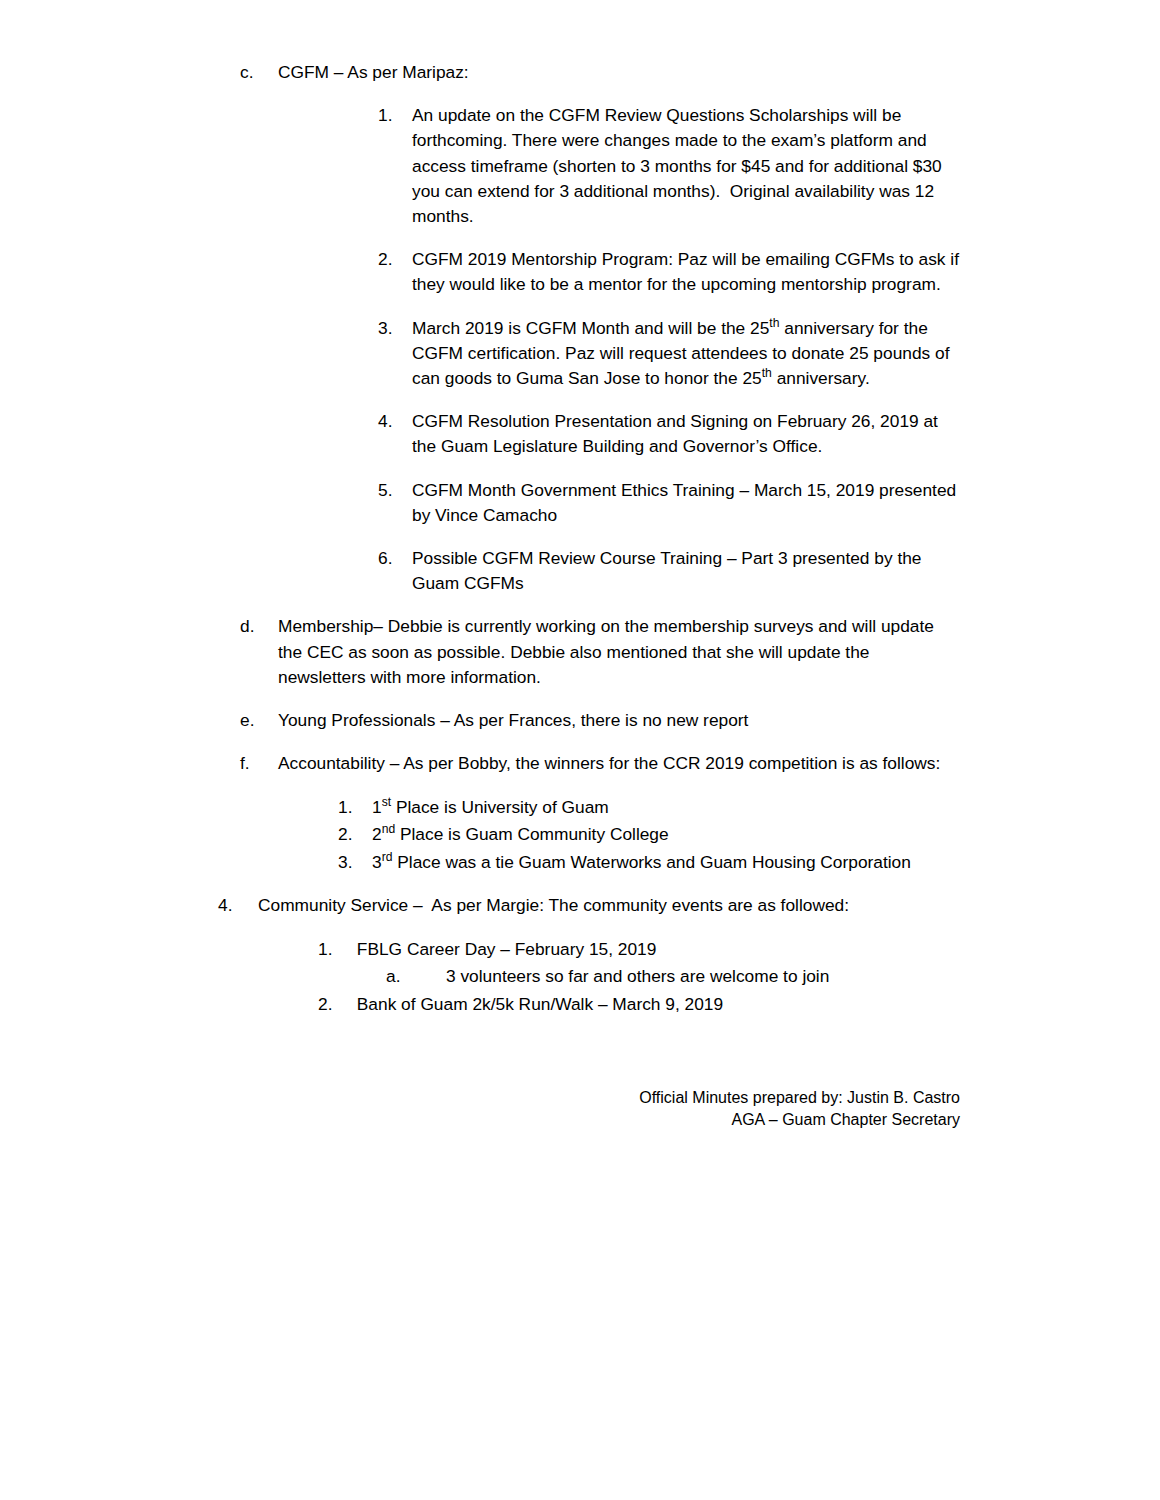c. CGFM – As per Maripaz:
1. An update on the CGFM Review Questions Scholarships will be forthcoming. There were changes made to the exam’s platform and access timeframe (shorten to 3 months for $45 and for additional $30 you can extend for 3 additional months). Original availability was 12 months.
2. CGFM 2019 Mentorship Program: Paz will be emailing CGFMs to ask if they would like to be a mentor for the upcoming mentorship program.
3. March 2019 is CGFM Month and will be the 25th anniversary for the CGFM certification. Paz will request attendees to donate 25 pounds of can goods to Guma San Jose to honor the 25th anniversary.
4. CGFM Resolution Presentation and Signing on February 26, 2019 at the Guam Legislature Building and Governor’s Office.
5. CGFM Month Government Ethics Training – March 15, 2019 presented by Vince Camacho
6. Possible CGFM Review Course Training – Part 3 presented by the Guam CGFMs
d. Membership– Debbie is currently working on the membership surveys and will update the CEC as soon as possible. Debbie also mentioned that she will update the newsletters with more information.
e. Young Professionals – As per Frances, there is no new report
f. Accountability – As per Bobby, the winners for the CCR 2019 competition is as follows:
1. 1st Place is University of Guam
2. 2nd Place is Guam Community College
3. 3rd Place was a tie Guam Waterworks and Guam Housing Corporation
4. Community Service – As per Margie: The community events are as followed:
1. FBLG Career Day – February 15, 2019
a. 3 volunteers so far and others are welcome to join
2. Bank of Guam 2k/5k Run/Walk – March 9, 2019
Official Minutes prepared by: Justin B. Castro
AGA – Guam Chapter Secretary